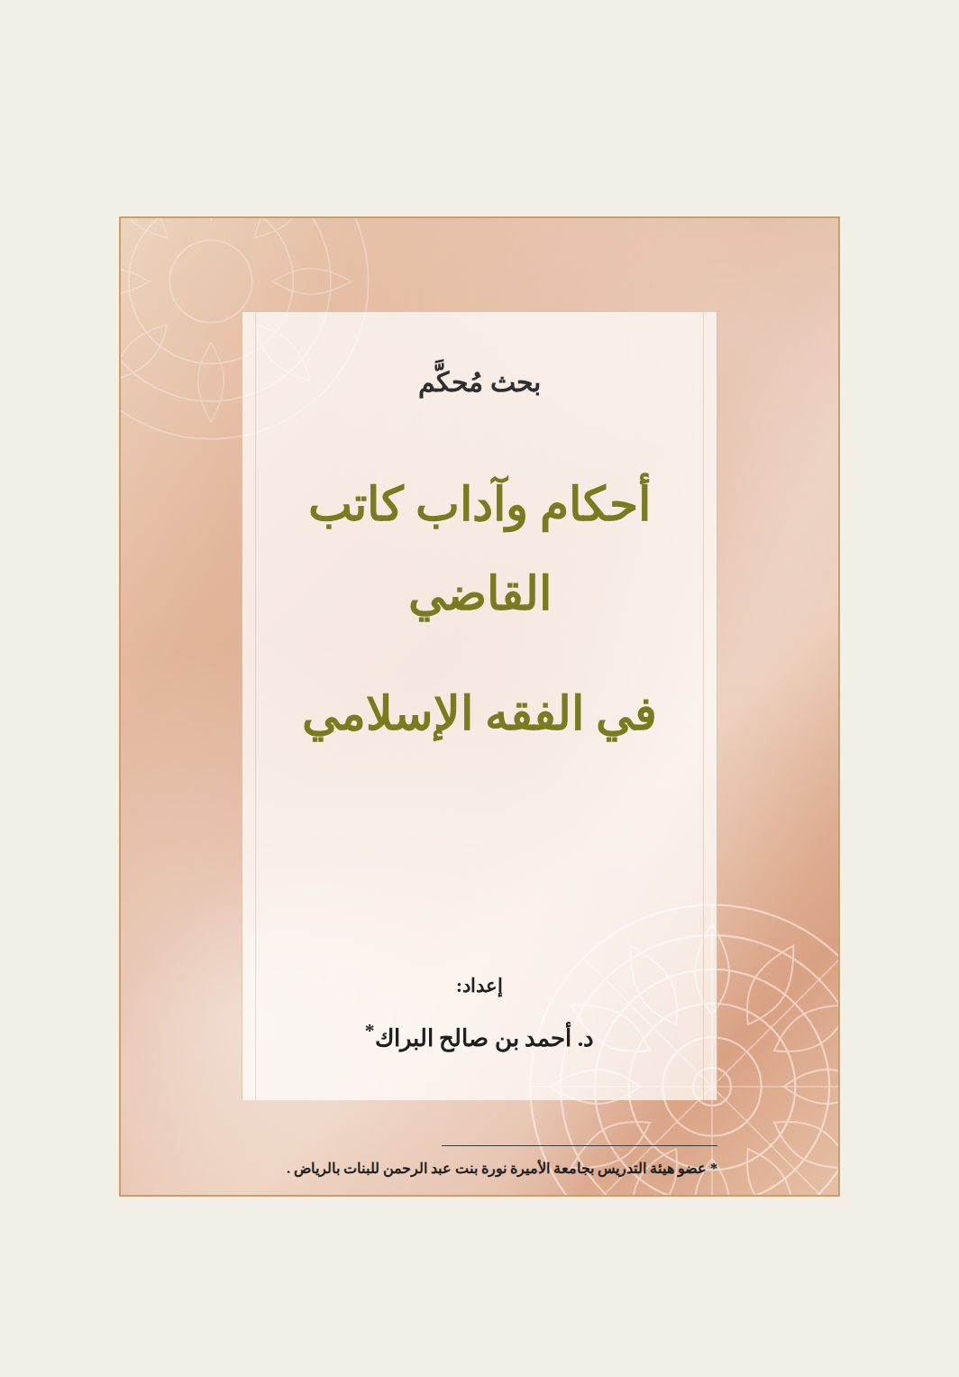بحث مُحكَّم
أحكام وآداب كاتب القاضي في الفقه الإسلامي
إعداد: د. أحمد بن صالح البراك*
* عضو هيئة التدريس بجامعة الأميرة نورة بنت عبد الرحمن للبنات بالرياض .